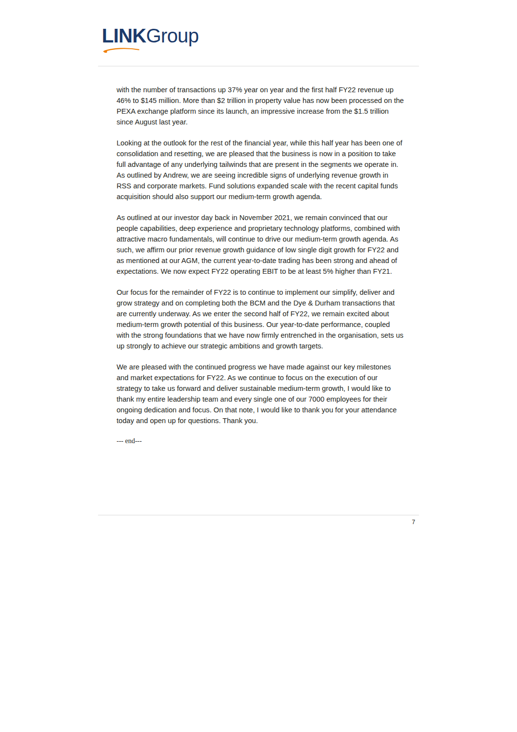LINK Group
with the number of transactions up 37% year on year and the first half FY22 revenue up 46% to $145 million. More than $2 trillion in property value has now been processed on the PEXA exchange platform since its launch, an impressive increase from the $1.5 trillion since August last year.
Looking at the outlook for the rest of the financial year, while this half year has been one of consolidation and resetting, we are pleased that the business is now in a position to take full advantage of any underlying tailwinds that are present in the segments we operate in. As outlined by Andrew, we are seeing incredible signs of underlying revenue growth in RSS and corporate markets. Fund solutions expanded scale with the recent capital funds acquisition should also support our medium-term growth agenda.
As outlined at our investor day back in November 2021, we remain convinced that our people capabilities, deep experience and proprietary technology platforms, combined with attractive macro fundamentals, will continue to drive our medium-term growth agenda. As such, we affirm our prior revenue growth guidance of low single digit growth for FY22 and as mentioned at our AGM, the current year-to-date trading has been strong and ahead of expectations. We now expect FY22 operating EBIT to be at least 5% higher than FY21.
Our focus for the remainder of FY22 is to continue to implement our simplify, deliver and grow strategy and on completing both the BCM and the Dye & Durham transactions that are currently underway. As we enter the second half of FY22, we remain excited about medium-term growth potential of this business. Our year-to-date performance, coupled with the strong foundations that we have now firmly entrenched in the organisation, sets us up strongly to achieve our strategic ambitions and growth targets.
We are pleased with the continued progress we have made against our key milestones and market expectations for FY22. As we continue to focus on the execution of our strategy to take us forward and deliver sustainable medium-term growth, I would like to thank my entire leadership team and every single one of our 7000 employees for their ongoing dedication and focus. On that note, I would like to thank you for your attendance today and open up for questions. Thank you.
--- end---
7